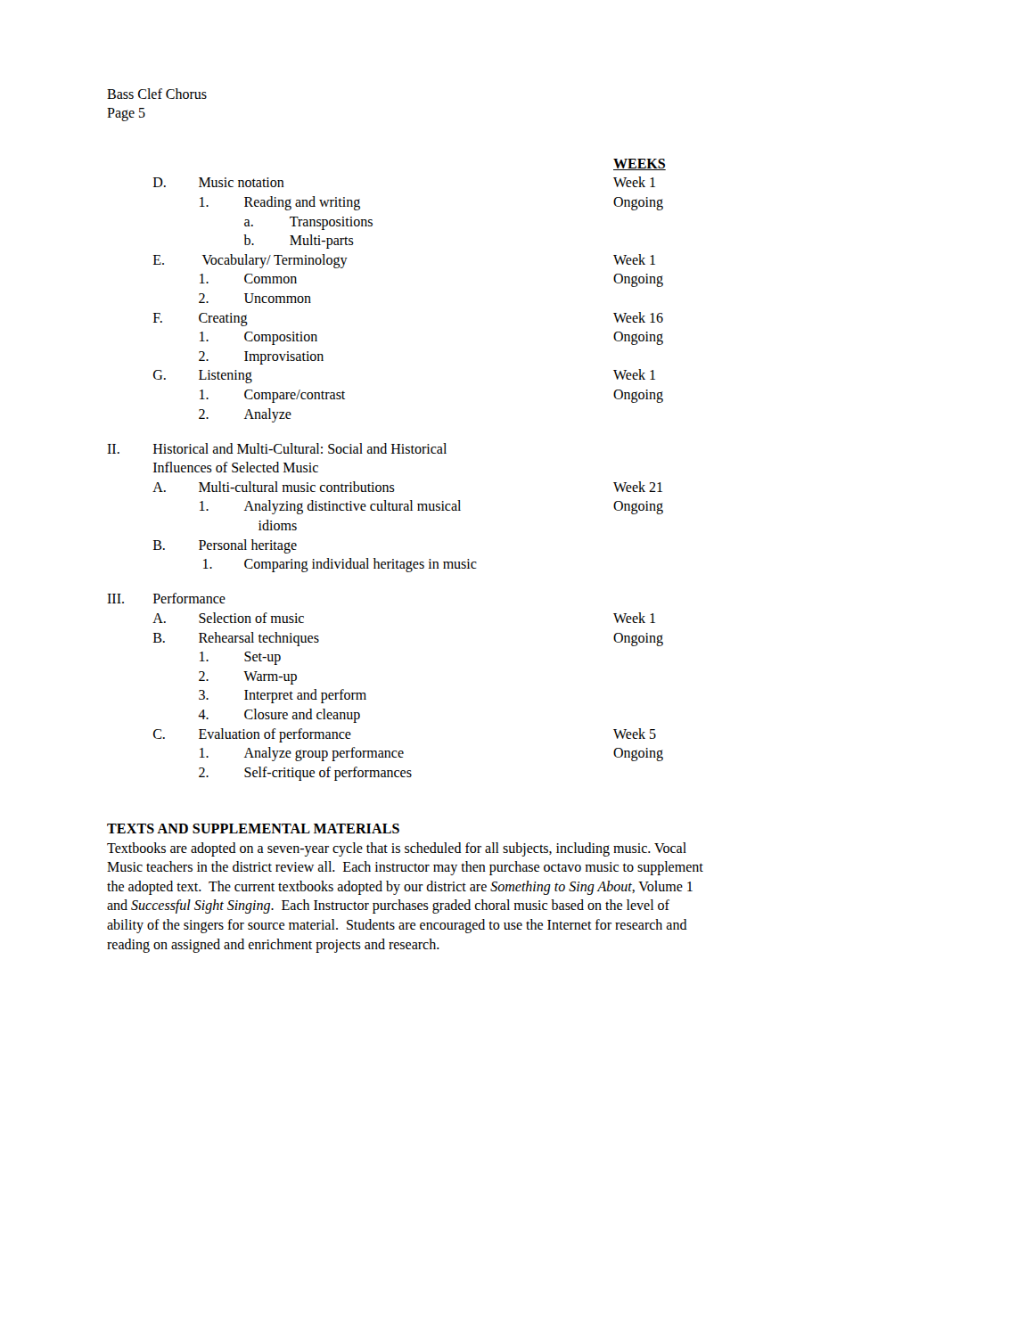Bass Clef Chorus
Page 5
| | | | | | WEEKS |
| | D. | Music notation | Week 1 |
| | | 1. | Reading and writing | Ongoing |
| | | | a. | Transpositions | |
| | | | b. | Multi-parts | |
| | E. | Vocabulary/ Terminology | Week 1 |
| | | 1. | Common | Ongoing |
| | | 2. | Uncommon | |
| | F. | Creating | Week 16 |
| | | 1. | Composition | Ongoing |
| | | 2. | Improvisation | |
| | G. | Listening | Week 1 |
| | | 1. | Compare/contrast | Ongoing |
| | | 2. | Analyze | |
| II. | Historical and Multi-Cultural: Social and Historical | |
| | Influences of Selected Music | |
| | A. | Multi-cultural music contributions | Week 21 |
| | | 1. | Analyzing distinctive cultural musical | Ongoing |
| | | | idioms | |
| | B. | Personal heritage | |
| | | 1. | Comparing individual heritages in music | |
| III. | Performance | |
| | A. | Selection of music | Week 1 |
| | B. | Rehearsal techniques | Ongoing |
| | | 1. | Set-up | |
| | | 2. | Warm-up | |
| | | 3. | Interpret and perform | |
| | | 4. | Closure and cleanup | |
| | C. | Evaluation of performance | Week 5 |
| | | 1. | Analyze group performance | Ongoing |
| | | 2. | Self-critique of performances | |
TEXTS AND SUPPLEMENTAL MATERIALS
Textbooks are adopted on a seven-year cycle that is scheduled for all subjects, including music. Vocal Music teachers in the district review all. Each instructor may then purchase octavo music to supplement the adopted text. The current textbooks adopted by our district are Something to Sing About, Volume 1 and Successful Sight Singing. Each Instructor purchases graded choral music based on the level of ability of the singers for source material. Students are encouraged to use the Internet for research and reading on assigned and enrichment projects and research.